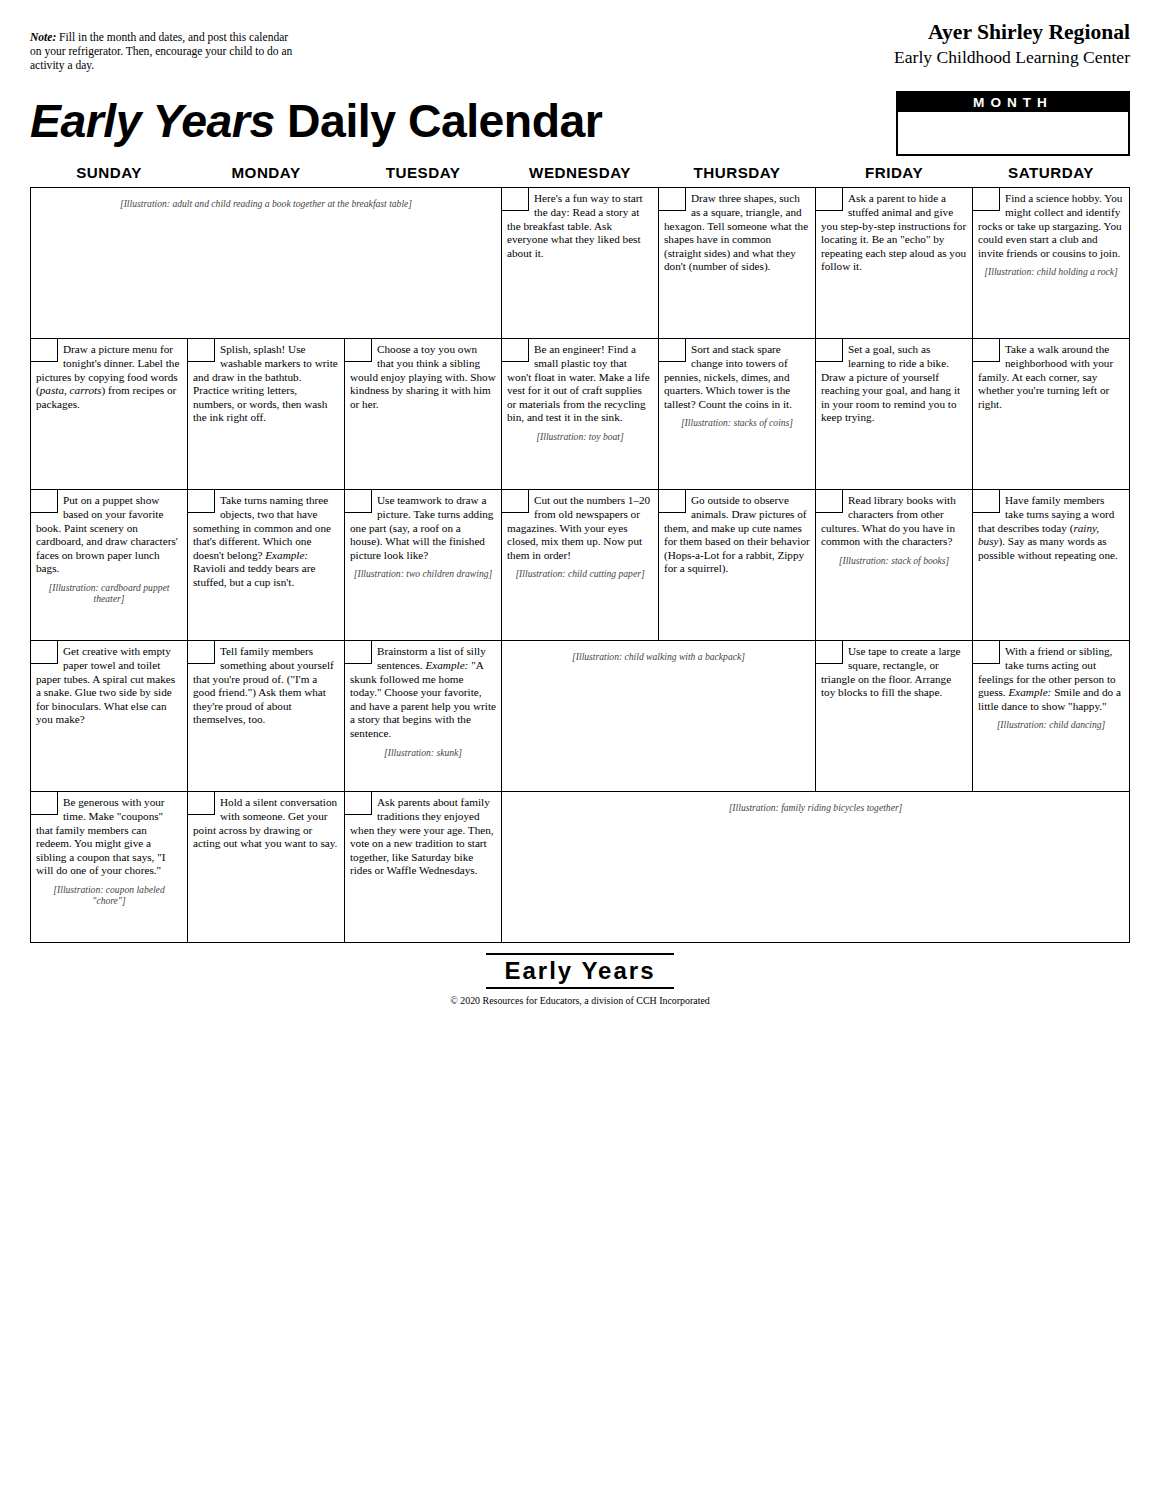Note: Fill in the month and dates, and post this calendar on your refrigerator. Then, encourage your child to do an activity a day.
Ayer Shirley Regional
Early Childhood Learning Center
Early Years Daily Calendar
MONTH
| SUNDAY | MONDAY | TUESDAY | WEDNESDAY | THURSDAY | FRIDAY | SATURDAY |
| --- | --- | --- | --- | --- | --- | --- |
| [Illustration: adult and child reading a book together at the breakfast table] | Here's a fun way to start the day: Read a story at the breakfast table. Ask everyone what they liked best about it. | Draw three shapes, such as a square, triangle, and hexagon. Tell someone what the shapes have in common (straight sides) and what they don't (number of sides). | Ask a parent to hide a stuffed animal and give you step-by-step instructions for locating it. Be an "echo" by repeating each step aloud as you follow it. | Find a science hobby. You might collect and identify rocks or take up stargazing. You could even start a club and invite friends or cousins to join. [Illustration: child holding a rock] |
| Draw a picture menu for tonight's dinner. Label the pictures by copying food words ( pasta, carrots ) from recipes or packages. | Splish, splash! Use washable markers to write and draw in the bathtub. Practice writing letters, numbers, or words, then wash the ink right off. | Choose a toy you own that you think a sibling would enjoy playing with. Show kindness by sharing it with him or her. | Be an engineer! Find a small plastic toy that won't float in water. Make a life vest for it out of craft supplies or materials from the recycling bin, and test it in the sink. [Illustration: toy boat] | Sort and stack spare change into towers of pennies, nickels, dimes, and quarters. Which tower is the tallest? Count the coins in it. [Illustration: stacks of coins] | Set a goal, such as learning to ride a bike. Draw a picture of yourself reaching your goal, and hang it in your room to remind you to keep trying. | Take a walk around the neighborhood with your family. At each corner, say whether you're turning left or right. |
| Put on a puppet show based on your favorite book. Paint scenery on cardboard, and draw characters' faces on brown paper lunch bags. [Illustration: cardboard puppet theater] | Take turns naming three objects, two that have something in common and one that's different. Which one doesn't belong? Example: Ravioli and teddy bears are stuffed, but a cup isn't. | Use teamwork to draw a picture. Take turns adding one part (say, a roof on a house). What will the finished picture look like? [Illustration: two children drawing] | Cut out the numbers 1–20 from old newspapers or magazines. With your eyes closed, mix them up. Now put them in order! [Illustration: child cutting paper] | Go outside to observe animals. Draw pictures of them, and make up cute names for them based on their behavior (Hops-a-Lot for a rabbit, Zippy for a squirrel). | Read library books with characters from other cultures. What do you have in common with the characters? [Illustration: stack of books] | Have family members take turns saying a word that describes today ( rainy, busy ). Say as many words as possible without repeating one. |
| Get creative with empty paper towel and toilet paper tubes. A spiral cut makes a snake. Glue two side by side for binoculars. What else can you make? | Tell family members something about yourself that you're proud of. ("I'm a good friend.") Ask them what they're proud of about themselves, too. | Brainstorm a list of silly sentences. Example: "A skunk followed me home today." Choose your favorite, and have a parent help you write a story that begins with the sentence. [Illustration: skunk] | [Illustration: child walking with a backpack] | Use tape to create a large square, rectangle, or triangle on the floor. Arrange toy blocks to fill the shape. | With a friend or sibling, take turns acting out feelings for the other person to guess. Example: Smile and do a little dance to show "happy." [Illustration: child dancing] |
| Be generous with your time. Make "coupons" that family members can redeem. You might give a sibling a coupon that says, "I will do one of your chores." [Illustration: coupon labeled "chore"] | Hold a silent conversation with someone. Get your point across by drawing or acting out what you want to say. | Ask parents about family traditions they enjoyed when they were your age. Then, vote on a new tradition to start together, like Saturday bike rides or Waffle Wednesdays. | [Illustration: family riding bicycles together] |
Early Years
© 2020 Resources for Educators, a division of CCH Incorporated